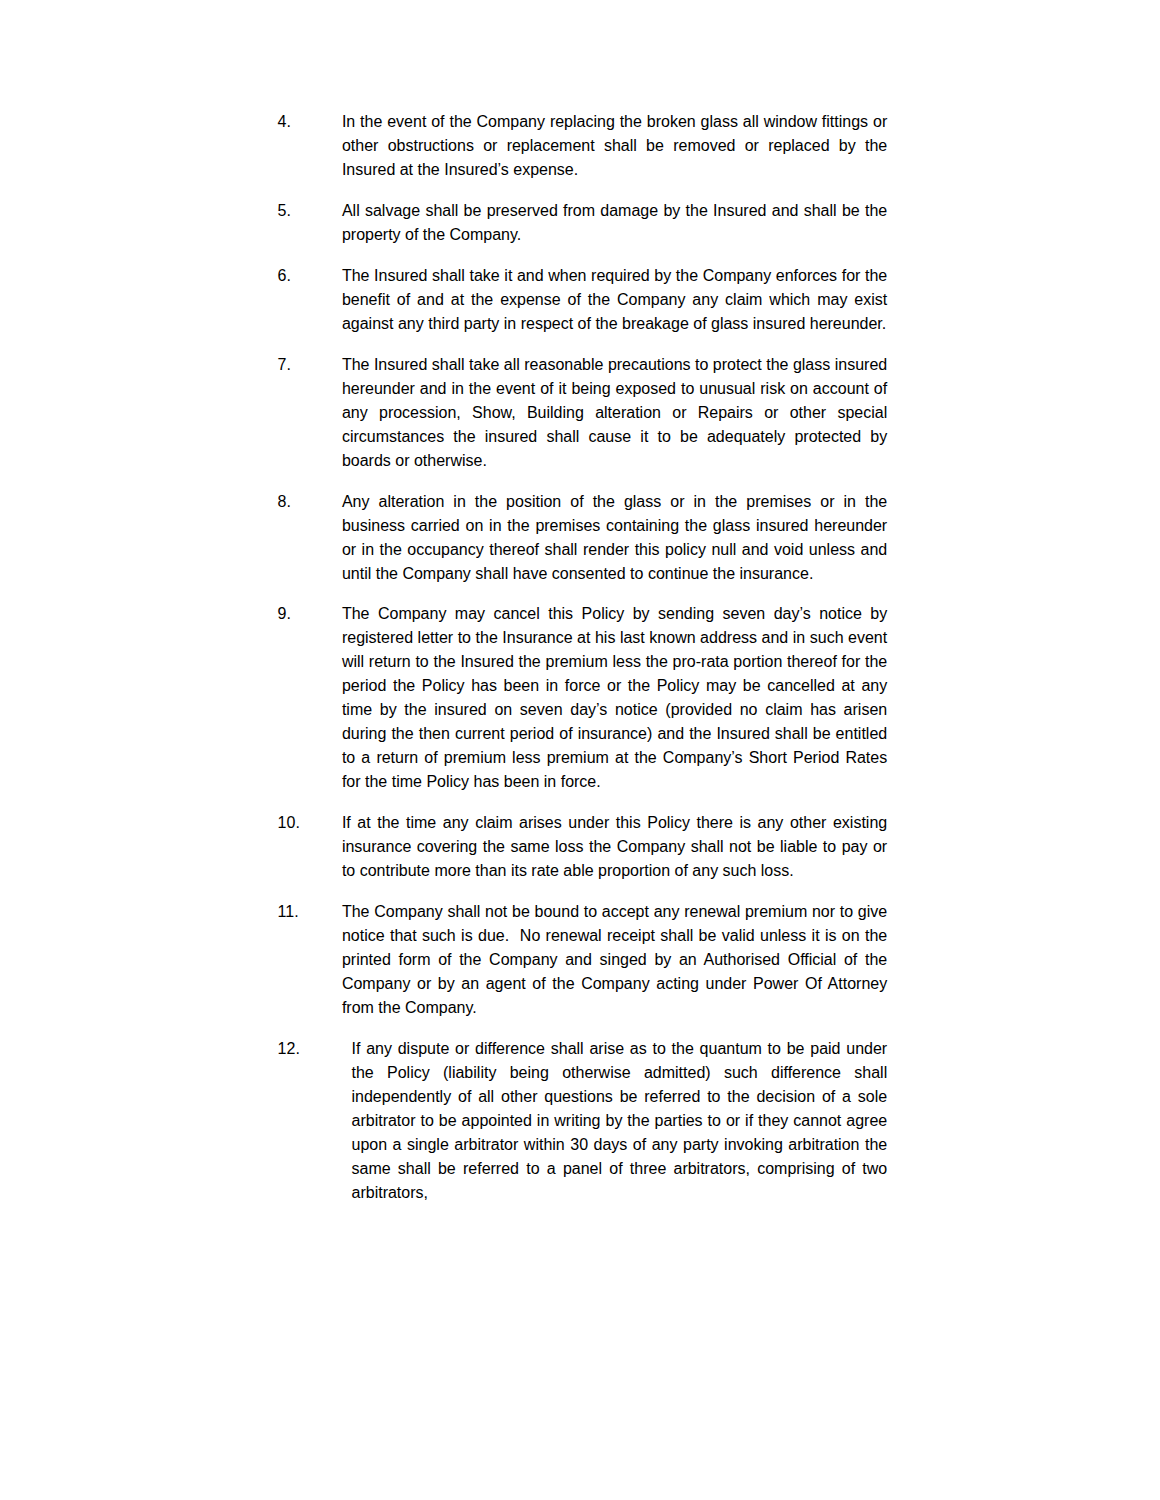4. In the event of the Company replacing the broken glass all window fittings or other obstructions or replacement shall be removed or replaced by the Insured at the Insured’s expense.
5. All salvage shall be preserved from damage by the Insured and shall be the property of the Company.
6. The Insured shall take it and when required by the Company enforces for the benefit of and at the expense of the Company any claim which may exist against any third party in respect of the breakage of glass insured hereunder.
7. The Insured shall take all reasonable precautions to protect the glass insured hereunder and in the event of it being exposed to unusual risk on account of any procession, Show, Building alteration or Repairs or other special circumstances the insured shall cause it to be adequately protected by boards or otherwise.
8. Any alteration in the position of the glass or in the premises or in the business carried on in the premises containing the glass insured hereunder or in the occupancy thereof shall render this policy null and void unless and until the Company shall have consented to continue the insurance.
9. The Company may cancel this Policy by sending seven day’s notice by registered letter to the Insurance at his last known address and in such event will return to the Insured the premium less the pro-rata portion thereof for the period the Policy has been in force or the Policy may be cancelled at any time by the insured on seven day’s notice (provided no claim has arisen during the then current period of insurance) and the Insured shall be entitled to a return of premium less premium at the Company’s Short Period Rates for the time Policy has been in force.
10. If at the time any claim arises under this Policy there is any other existing insurance covering the same loss the Company shall not be liable to pay or to contribute more than its rate able proportion of any such loss.
11. The Company shall not be bound to accept any renewal premium nor to give notice that such is due. No renewal receipt shall be valid unless it is on the printed form of the Company and singed by an Authorised Official of the Company or by an agent of the Company acting under Power Of Attorney from the Company.
12. If any dispute or difference shall arise as to the quantum to be paid under the Policy (liability being otherwise admitted) such difference shall independently of all other questions be referred to the decision of a sole arbitrator to be appointed in writing by the parties to or if they cannot agree upon a single arbitrator within 30 days of any party invoking arbitration the same shall be referred to a panel of three arbitrators, comprising of two arbitrators,